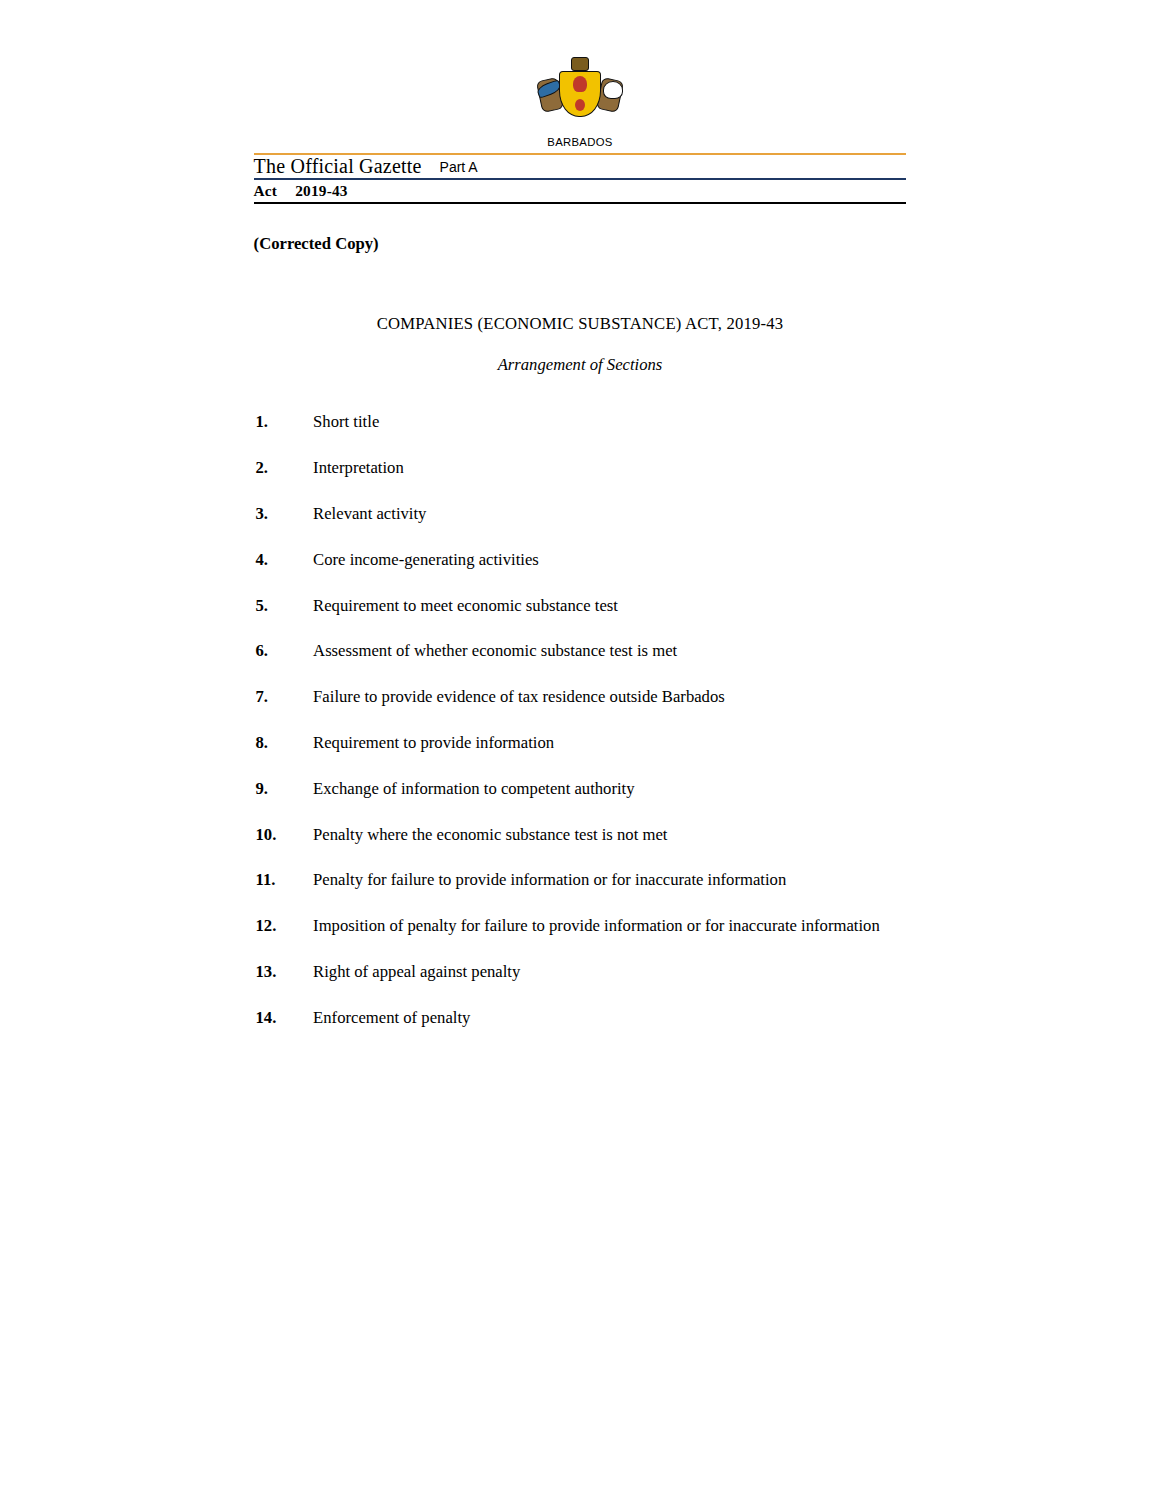BARBADOS
The Official Gazette
Part A
Act 2019-43
(Corrected Copy)
COMPANIES (ECONOMIC SUBSTANCE) ACT, 2019-43
Arrangement of Sections
1. Short title
2. Interpretation
3. Relevant activity
4. Core income-generating activities
5. Requirement to meet economic substance test
6. Assessment of whether economic substance test is met
7. Failure to provide evidence of tax residence outside Barbados
8. Requirement to provide information
9. Exchange of information to competent authority
10. Penalty where the economic substance test is not met
11. Penalty for failure to provide information or for inaccurate information
12. Imposition of penalty for failure to provide information or for inaccurate information
13. Right of appeal against penalty
14. Enforcement of penalty